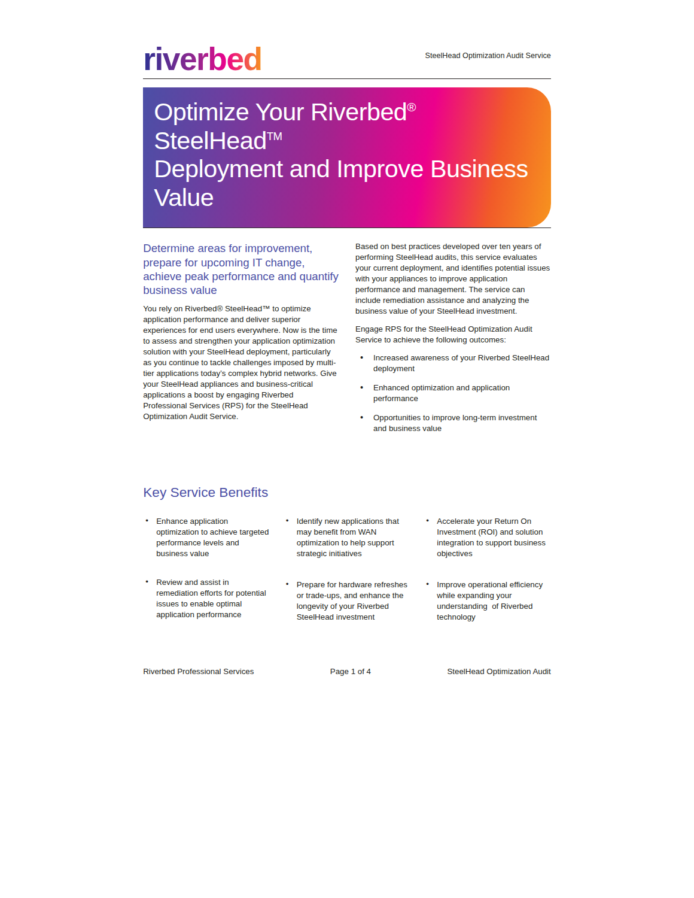riverbed
SteelHead Optimization Audit Service
Optimize Your Riverbed® SteelHeadTM
Deployment and Improve Business Value
Determine areas for improvement, prepare for upcoming IT change, achieve peak performance and quantify business value
You rely on Riverbed® SteelHead™ to optimize application performance and deliver superior experiences for end users everywhere. Now is the time to assess and strengthen your application optimization solution with your SteelHead deployment, particularly as you continue to tackle challenges imposed by multi-tier applications today’s complex hybrid networks. Give your SteelHead appliances and business-critical applications a boost by engaging Riverbed Professional Services (RPS) for the SteelHead Optimization Audit Service.
Based on best practices developed over ten years of performing SteelHead audits, this service evaluates your current deployment, and identifies potential issues with your appliances to improve application performance and management. The service can include remediation assistance and analyzing the business value of your SteelHead investment.
Engage RPS for the SteelHead Optimization Audit Service to achieve the following outcomes:
Increased awareness of your Riverbed SteelHead deployment
Enhanced optimization and application performance
Opportunities to improve long-term investment and business value
Key Service Benefits
Enhance application optimization to achieve targeted performance levels and business value
Review and assist in remediation efforts for potential issues to enable optimal application performance
Identify new applications that may benefit from WAN optimization to help support strategic initiatives
Prepare for hardware refreshes or trade-ups, and enhance the longevity of your Riverbed SteelHead investment
Accelerate your Return On Investment (ROI) and solution integration to support business objectives
Improve operational efficiency while expanding your understanding of Riverbed technology
Riverbed Professional Services
Page 1 of 4
SteelHead Optimization Audit